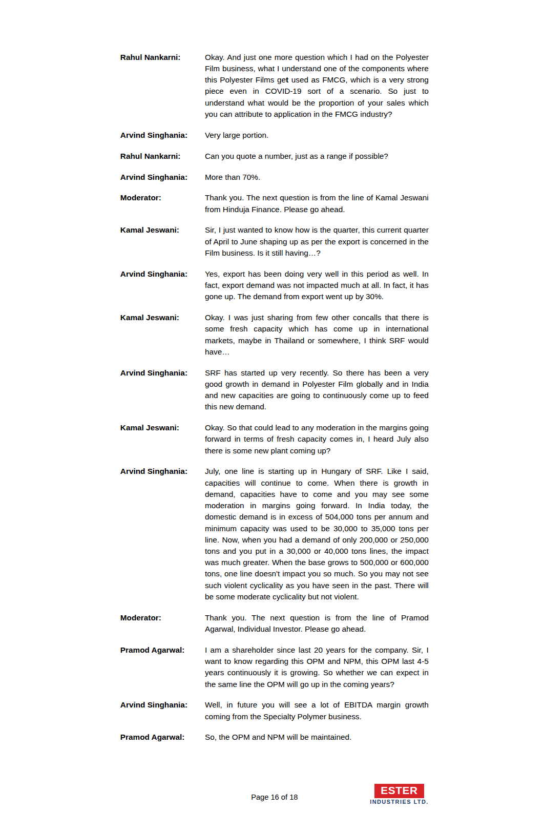| Rahul Nankarni: | Okay. And just one more question which I had on the Polyester Film business, what I understand one of the components where this Polyester Films ge t used as FMCG, which is a very strong piece even in COVID-19 sort of a scenario. So just to understand what would be the proportion of your sales which you can attribute to application in the FMCG industry? |
| Arvind Singhania: | Very large portion. |
| Rahul Nankarni: | Can you quote a number, just as a range if possible? |
| Arvind Singhania: | More than 70%. |
| Moderator: | Thank you. The next question is from the line of Kamal Jeswani from Hinduja Finance. Please go ahead. |
| Kamal Jeswani: | Sir, I just wanted to know how is the quarter, this current quarter of April to June shaping up as per the export is concerned in the Film business. Is it still having…? |
| Arvind Singhania: | Yes, export has been doing very well in this period as well. In fact, export demand was not impacted much at all. In fact, it has gone up. The demand from export went up by 30%. |
| Kamal Jeswani: | Okay. I was just sharing from few other concalls that there is some fresh capacity which has come up in international markets, maybe in Thailand or somewhere, I think SRF would have… |
| Arvind Singhania: | SRF has started up very recently. So there has been a very good growth in demand in Polyester Film globally and in India and new capacities are going to continuously come up to feed this new demand. |
| Kamal Jeswani: | Okay. So that could lead to any moderation in the margins going forward in terms of fresh capacity comes in, I heard July also there is some new plant coming up? |
| Arvind Singhania: | July, one line is starting up in Hungary of SRF. Like I said, capacities will continue to come. When there is growth in demand, capacities have to come and you may see some moderation in margins going forward. In India today, the domestic demand is in excess of 504,000 tons per annum and minimum capacity was used to be 30,000 to 35,000 tons per line. Now, when you had a demand of only 200,000 or 250,000 tons and you put in a 30,000 or 40,000 tons lines, the impact was much greater. When the base grows to 500,000 or 600,000 tons, one line doesn't impact you so much. So you may not see such violent cyclicality as you have seen in the past. There will be some moderate cyclicality but not violent. |
| Moderator: | Thank you. The next question is from the line of Pramod Agarwal, Individual Investor. Please go ahead. |
| Pramod Agarwal: | I am a shareholder since last 20 years for the company. Sir, I want to know regarding this OPM and NPM, this OPM last 4-5 years continuously it is growing. So whether we can expect in the same line the OPM will go up in the coming years? |
| Arvind Singhania: | Well, in future you will see a lot of EBITDA margin growth coming from the Specialty Polymer business. |
| Pramod Agarwal: | So, the OPM and NPM will be maintained. |
Page 16 of 18
ESTER INDUSTRIES LTD.